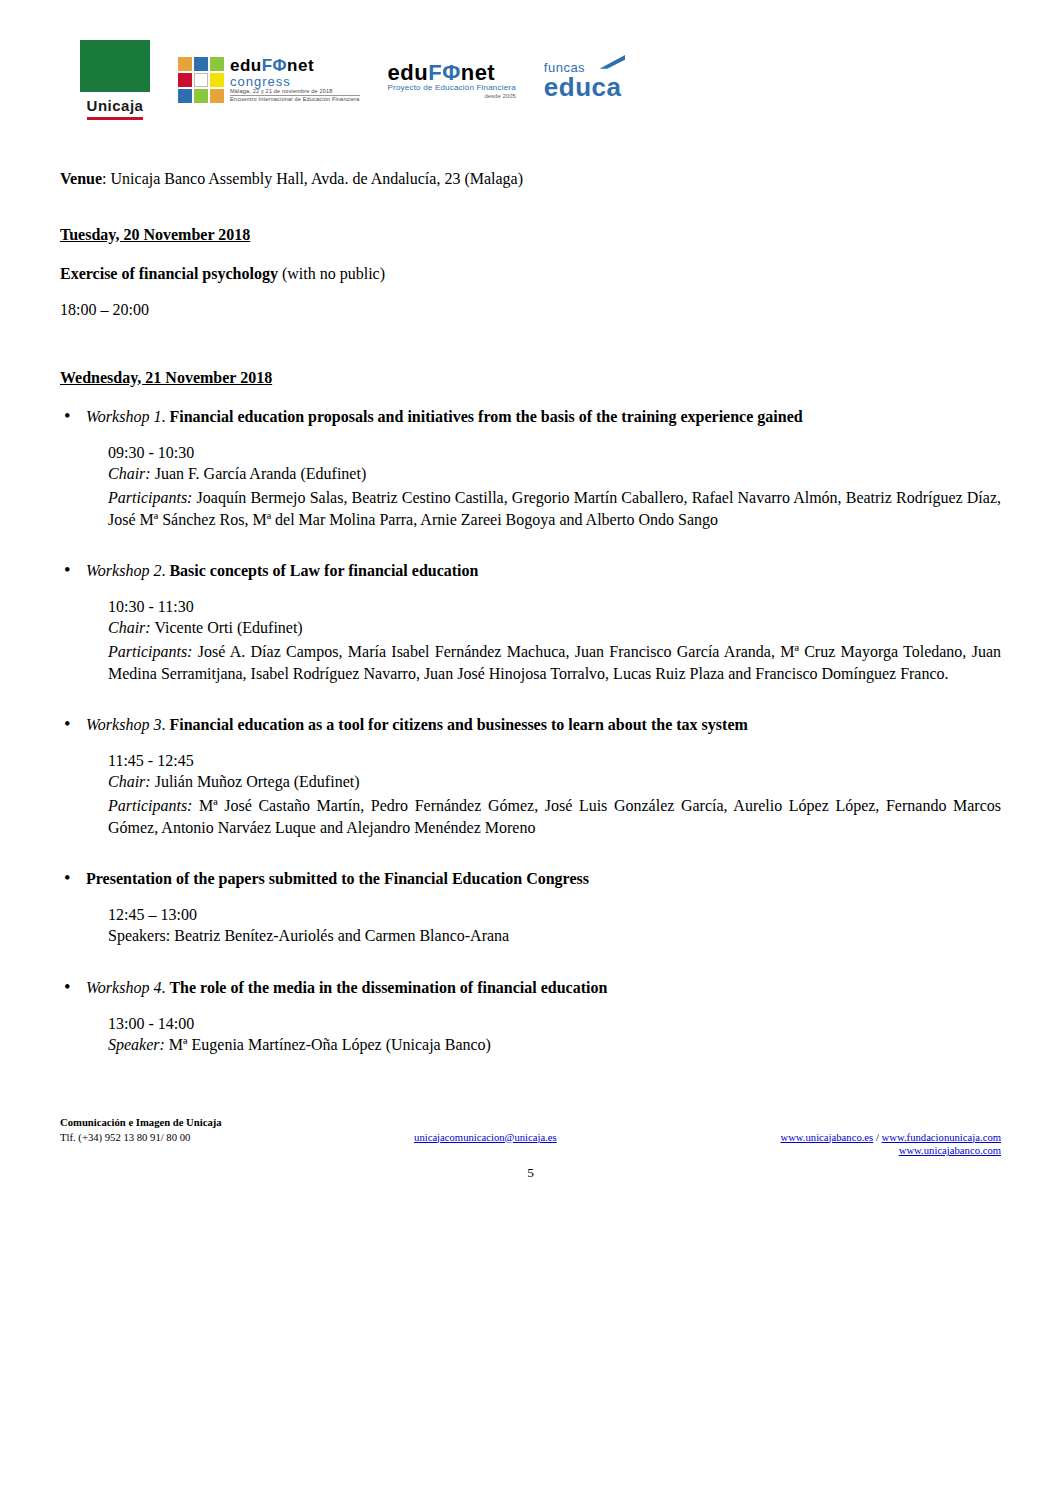Unicaja
eduFΦnet
congress
Málaga, 22 y 21 de noviembre de 2018
Encuentro Internacional de Educación Financiera
eduFΦnet
Proyecto de Educación Financiera
desde 2005
funcas
educa
Venue: Unicaja Banco Assembly Hall, Avda. de Andalucía, 23 (Malaga)
Tuesday, 20 November 2018
Exercise of financial psychology (with no public)
18:00 – 20:00
Wednesday, 21 November 2018
Workshop 1. Financial education proposals and initiatives from the basis of the training experience gained
09:30 - 10:30
Chair: Juan F. García Aranda (Edufinet)
Participants: Joaquín Bermejo Salas, Beatriz Cestino Castilla, Gregorio Martín Caballero, Rafael Navarro Almón, Beatriz Rodríguez Díaz, José Mª Sánchez Ros, Mª del Mar Molina Parra, Arnie Zareei Bogoya and Alberto Ondo Sango
Workshop 2. Basic concepts of Law for financial education
10:30 - 11:30
Chair: Vicente Orti (Edufinet)
Participants: José A. Díaz Campos, María Isabel Fernández Machuca, Juan Francisco García Aranda, Mª Cruz Mayorga Toledano, Juan Medina Serramitjana, Isabel Rodríguez Navarro, Juan José Hinojosa Torralvo, Lucas Ruiz Plaza and Francisco Domínguez Franco.
Workshop 3. Financial education as a tool for citizens and businesses to learn about the tax system
11:45 - 12:45
Chair: Julián Muñoz Ortega (Edufinet)
Participants: Mª José Castaño Martín, Pedro Fernández Gómez, José Luis González García, Aurelio López López, Fernando Marcos Gómez, Antonio Narváez Luque and Alejandro Menéndez Moreno
Presentation of the papers submitted to the Financial Education Congress
12:45 – 13:00
Speakers: Beatriz Benítez-Auriolés and Carmen Blanco-Arana
Workshop 4. The role of the media in the dissemination of financial education
13:00 - 14:00
Speaker: Mª Eugenia Martínez-Oña López (Unicaja Banco)
Comunicación e Imagen de Unicaja
Tlf. (+34) 952 13 80 91/ 80 00
unicajacomunicacion@unicaja.es
www.unicajabanco.es / www.fundacionunicaja.com
www.unicajabanco.com
5